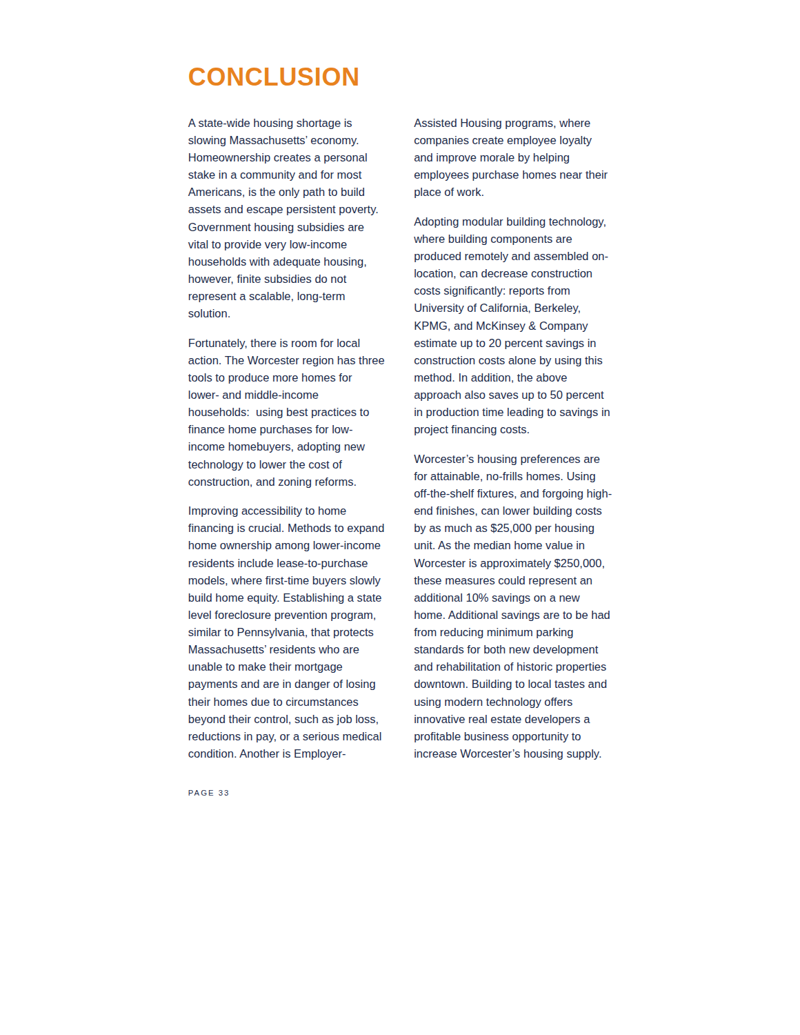Conclusion
A state-wide housing shortage is slowing Massachusetts’ economy. Homeownership creates a personal stake in a community and for most Americans, is the only path to build assets and escape persistent poverty. Government housing subsidies are vital to provide very low-income households with adequate housing, however, finite subsidies do not represent a scalable, long-term solution.
Fortunately, there is room for local action. The Worcester region has three tools to produce more homes for lower- and middle-income households: using best practices to finance home purchases for low-income homebuyers, adopting new technology to lower the cost of construction, and zoning reforms.
Improving accessibility to home financing is crucial. Methods to expand home ownership among lower-income residents include lease-to-purchase models, where first-time buyers slowly build home equity. Establishing a state level foreclosure prevention program, similar to Pennsylvania, that protects Massachusetts’ residents who are unable to make their mortgage payments and are in danger of losing their homes due to circumstances beyond their control, such as job loss, reductions in pay, or a serious medical condition. Another is Employer-Assisted Housing programs, where companies create employee loyalty and improve morale by helping employees purchase homes near their place of work.
Adopting modular building technology, where building components are produced remotely and assembled on-location, can decrease construction costs significantly: reports from University of California, Berkeley, KPMG, and McKinsey & Company estimate up to 20 percent savings in construction costs alone by using this method. In addition, the above approach also saves up to 50 percent in production time leading to savings in project financing costs.
Worcester’s housing preferences are for attainable, no-frills homes. Using off-the-shelf fixtures, and forgoing high-end finishes, can lower building costs by as much as $25,000 per housing unit. As the median home value in Worcester is approximately $250,000, these measures could represent an additional 10% savings on a new home. Additional savings are to be had from reducing minimum parking standards for both new development and rehabilitation of historic properties downtown. Building to local tastes and using modern technology offers innovative real estate developers a profitable business opportunity to increase Worcester’s housing supply.
PAGE 33